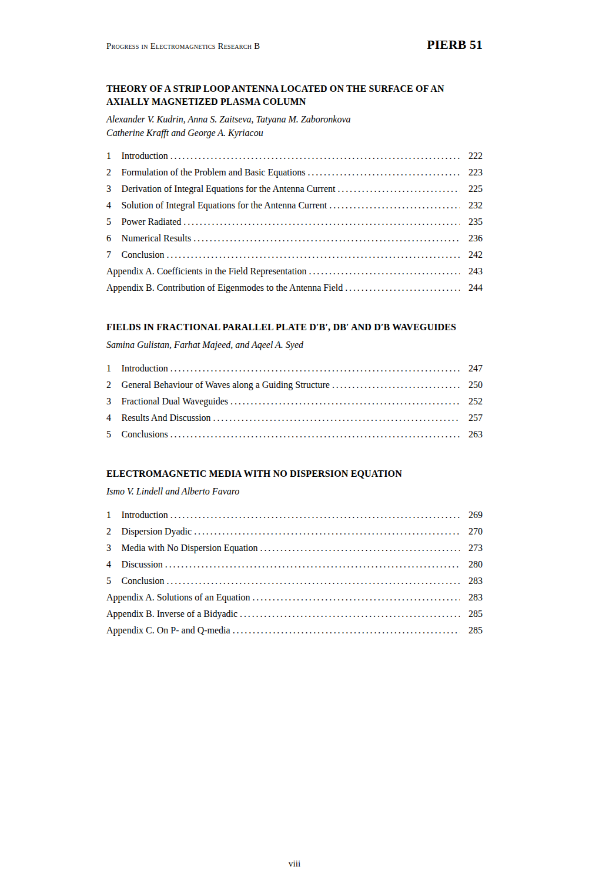Progress in Electromagnetics Research B PIERB 51
Theory of a Strip Loop Antenna Located on the Surface of an Axially Magnetized Plasma Column
Alexander V. Kudrin, Anna S. Zaitseva, Tatyana M. Zaboronkova
Catherine Krafft and George A. Kyriacou
1 Introduction.................................................................................. 222
2 Formulation of the Problem and Basic Equations.................................................................................. 223
3 Derivation of Integral Equations for the Antenna Current.................................................................................. 225
4 Solution of Integral Equations for the Antenna Current.................................................................................. 232
5 Power Radiated.................................................................................. 235
6 Numerical Results.................................................................................. 236
7 Conclusion.................................................................................. 242
Appendix A. Coefficients in the Field Representation.................................................................................. 243
Appendix B. Contribution of Eigenmodes to the Antenna Field.................................................................................. 244
Fields in Fractional Parallel Plate D′B′, DB′ and D′B Waveguides
Samina Gulistan, Farhat Majeed, and Aqeel A. Syed
1 Introduction.................................................................................. 247
2 General Behaviour of Waves along a Guiding Structure.................................................................................. 250
3 Fractional Dual Waveguides.................................................................................. 252
4 Results And Discussion.................................................................................. 257
5 Conclusions.................................................................................. 263
Electromagnetic Media with No Dispersion Equation
Ismo V. Lindell and Alberto Favaro
1 Introduction.................................................................................. 269
2 Dispersion Dyadic.................................................................................. 270
3 Media with No Dispersion Equation.................................................................................. 273
4 Discussion.................................................................................. 280
5 Conclusion.................................................................................. 283
Appendix A. Solutions of an Equation.................................................................................. 283
Appendix B. Inverse of a Bidyadic.................................................................................. 285
Appendix C. On P- and Q-media.................................................................................. 285
viii